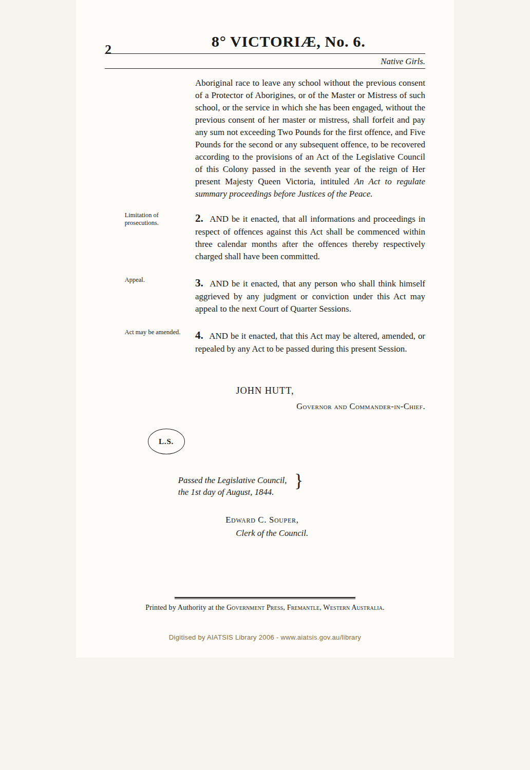2
8° VICTORIÆ, No. 6.
Native Girls.
Aboriginal race to leave any school without the previous consent of a Protector of Aborigines, or of the Master or Mistress of such school, or the service in which she has been engaged, without the previous consent of her master or mistress, shall forfeit and pay any sum not exceeding Two Pounds for the first offence, and Five Pounds for the second or any subsequent offence, to be recovered according to the provisions of an Act of the Legislative Council of this Colony passed in the seventh year of the reign of Her present Majesty Queen Victoria, intituled An Act to regulate summary proceedings before Justices of the Peace.
Limitation of prosecutions.
2. AND be it enacted, that all informations and proceedings in respect of offences against this Act shall be commenced within three calendar months after the offences thereby respectively charged shall have been committed.
Appeal.
3. AND be it enacted, that any person who shall think himself aggrieved by any judgment or conviction under this Act may appeal to the next Court of Quarter Sessions.
Act may be amended.
4. AND be it enacted, that this Act may be altered, amended, or repealed by any Act to be passed during this present Session.
JOHN HUTT,
Governor and Commander-in-Chief.
L.S.
Passed the Legislative Council,
the 1st day of August, 1844. }
Edward C. Souper,
Clerk of the Council.
Printed by Authority at the Government Press, Fremantle, Western Australia.
Digitised by AIATSIS Library 2006 - www.aiatsis.gov.au/library